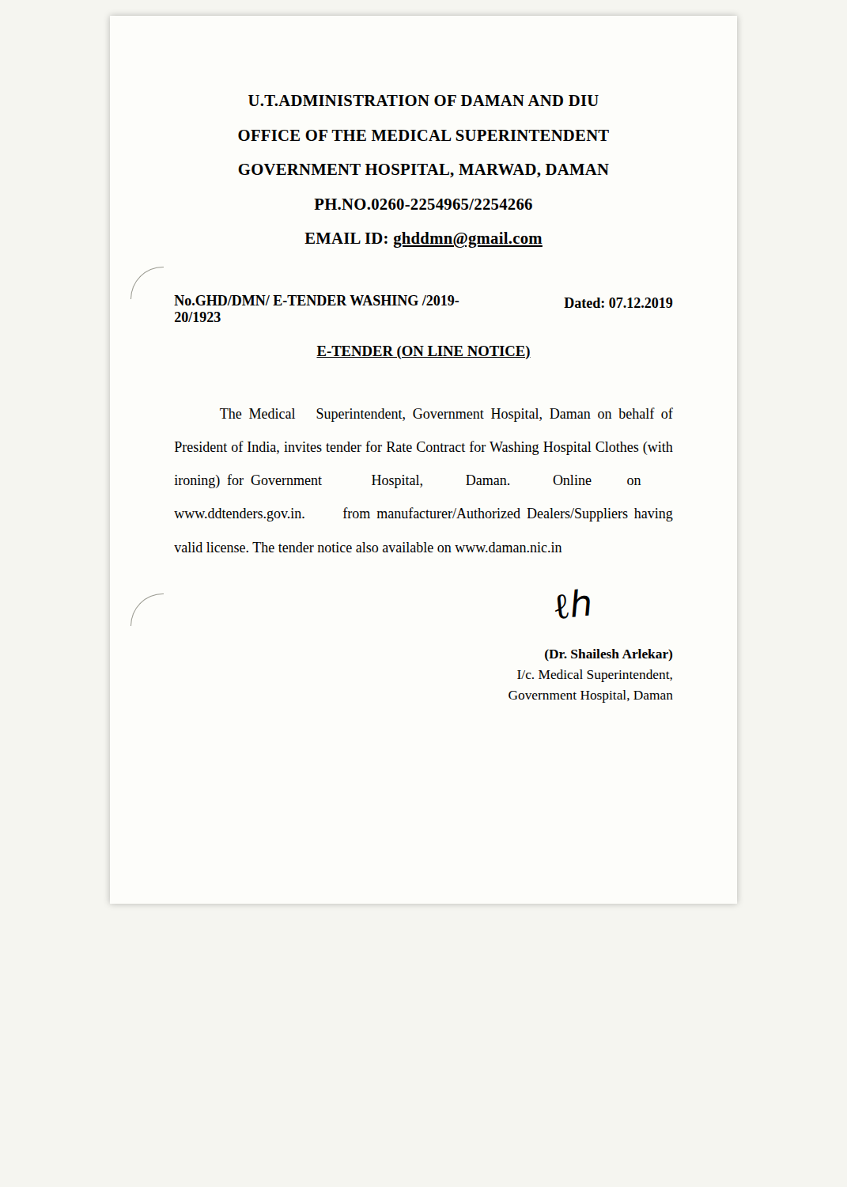U.T.ADMINISTRATION OF DAMAN AND DIU OFFICE OF THE MEDICAL SUPERINTENDENT GOVERNMENT HOSPITAL, MARWAD, DAMAN PH.NO.0260-2254965/2254266 EMAIL ID: ghddmn@gmail.com
No.GHD/DMN/ E-TENDER WASHING /2019-20/1923
Dated: 07.12.2019
E-TENDER (ON LINE NOTICE)
The Medical Superintendent, Government Hospital, Daman on behalf of President of India, invites tender for Rate Contract for Washing Hospital Clothes (with ironing) for Government Hospital, Daman. Online on www.ddtenders.gov.in. from manufacturer/Authorized Dealers/Suppliers having valid license. The tender notice also available on www.daman.nic.in
ℓℎ
(Dr. Shailesh Arlekar)
I/c. Medical Superintendent,
Government Hospital, Daman